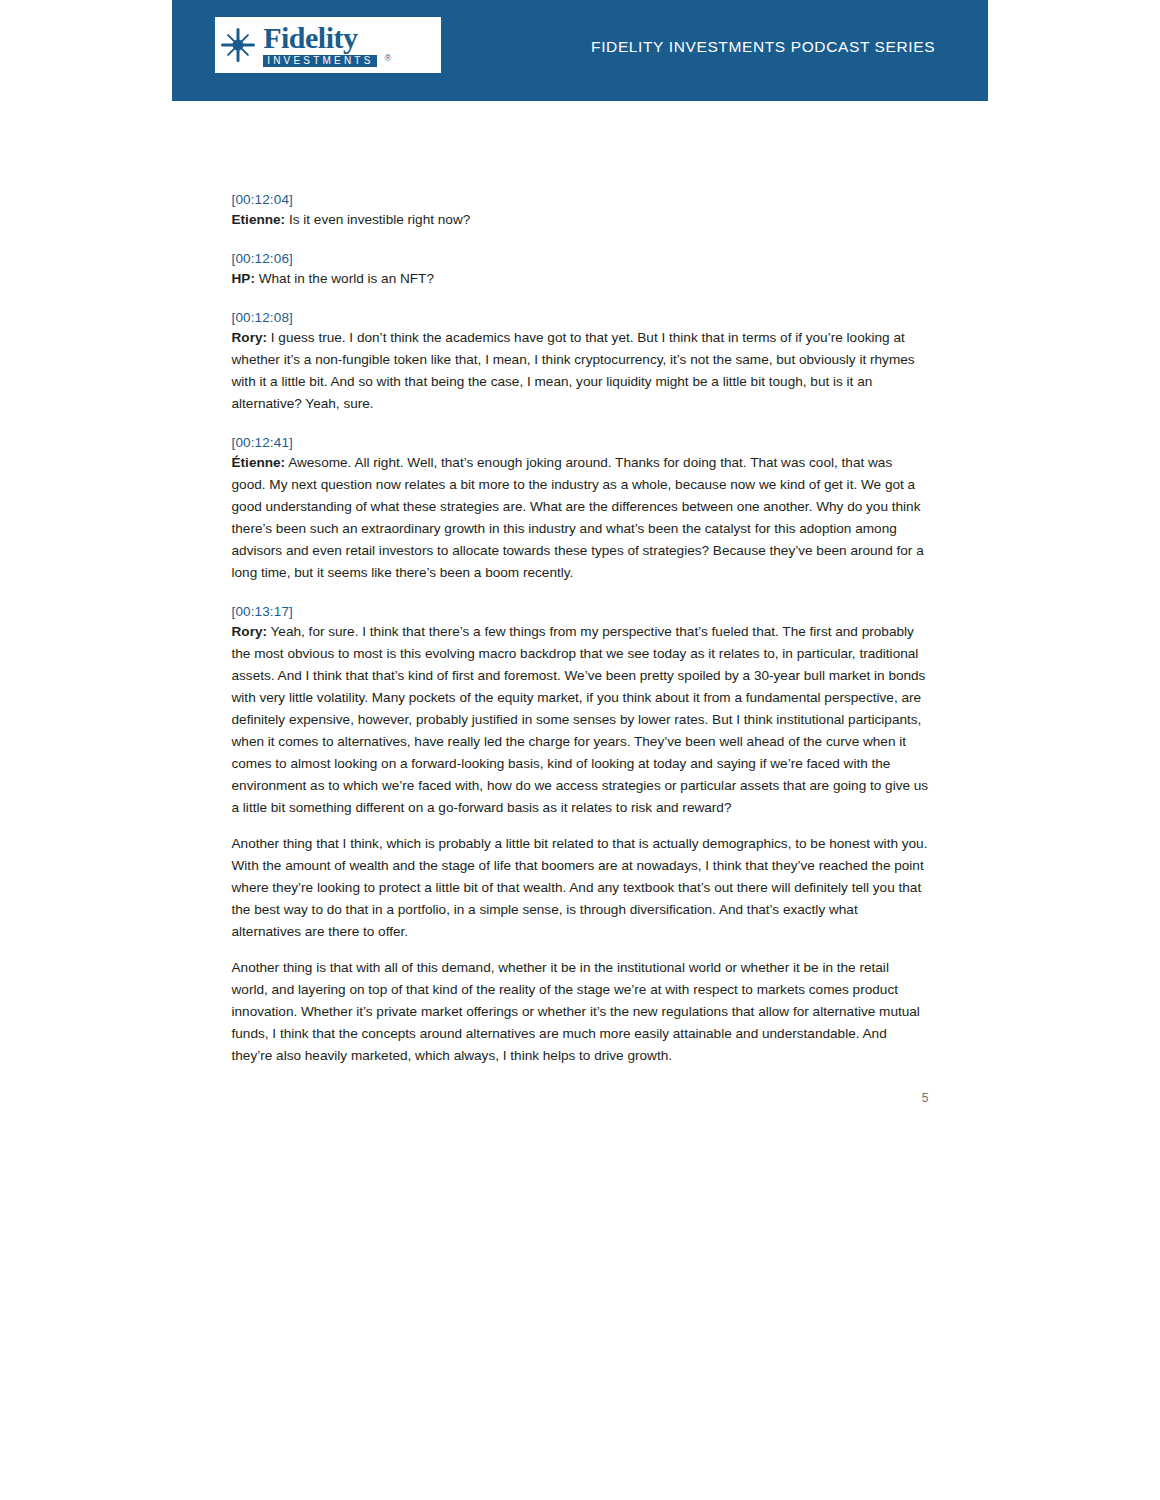Fidelity INVESTMENTS
®
Fidelity Investments Podcast Series
[00:12:04]
Etienne: Is it even investible right now?
[00:12:06]
HP: What in the world is an NFT?
[00:12:08]
Rory: I guess true. I don’t think the academics have got to that yet. But I think that in terms of if you’re looking at whether it’s a non-fungible token like that, I mean, I think cryptocurrency, it’s not the same, but obviously it rhymes with it a little bit. And so with that being the case, I mean, your liquidity might be a little bit tough, but is it an alternative? Yeah, sure.
[00:12:41]
Étienne: Awesome. All right. Well, that’s enough joking around. Thanks for doing that. That was cool, that was good. My next question now relates a bit more to the industry as a whole, because now we kind of get it. We got a good understanding of what these strategies are. What are the differences between one another. Why do you think there’s been such an extraordinary growth in this industry and what’s been the catalyst for this adoption among advisors and even retail investors to allocate towards these types of strategies? Because they’ve been around for a long time, but it seems like there’s been a boom recently.
[00:13:17]
Rory: Yeah, for sure. I think that there’s a few things from my perspective that’s fueled that. The first and probably the most obvious to most is this evolving macro backdrop that we see today as it relates to, in particular, traditional assets. And I think that that’s kind of first and foremost. We’ve been pretty spoiled by a 30-year bull market in bonds with very little volatility. Many pockets of the equity market, if you think about it from a fundamental perspective, are definitely expensive, however, probably justified in some senses by lower rates. But I think institutional participants, when it comes to alternatives, have really led the charge for years. They’ve been well ahead of the curve when it comes to almost looking on a forward-looking basis, kind of looking at today and saying if we’re faced with the environment as to which we’re faced with, how do we access strategies or particular assets that are going to give us a little bit something different on a go-forward basis as it relates to risk and reward?
Another thing that I think, which is probably a little bit related to that is actually demographics, to be honest with you. With the amount of wealth and the stage of life that boomers are at nowadays, I think that they’ve reached the point where they’re looking to protect a little bit of that wealth. And any textbook that’s out there will definitely tell you that the best way to do that in a portfolio, in a simple sense, is through diversification. And that’s exactly what alternatives are there to offer.
Another thing is that with all of this demand, whether it be in the institutional world or whether it be in the retail world, and layering on top of that kind of the reality of the stage we’re at with respect to markets comes product innovation. Whether it’s private market offerings or whether it’s the new regulations that allow for alternative mutual funds, I think that the concepts around alternatives are much more easily attainable and understandable. And they’re also heavily marketed, which always, I think helps to drive growth.
5